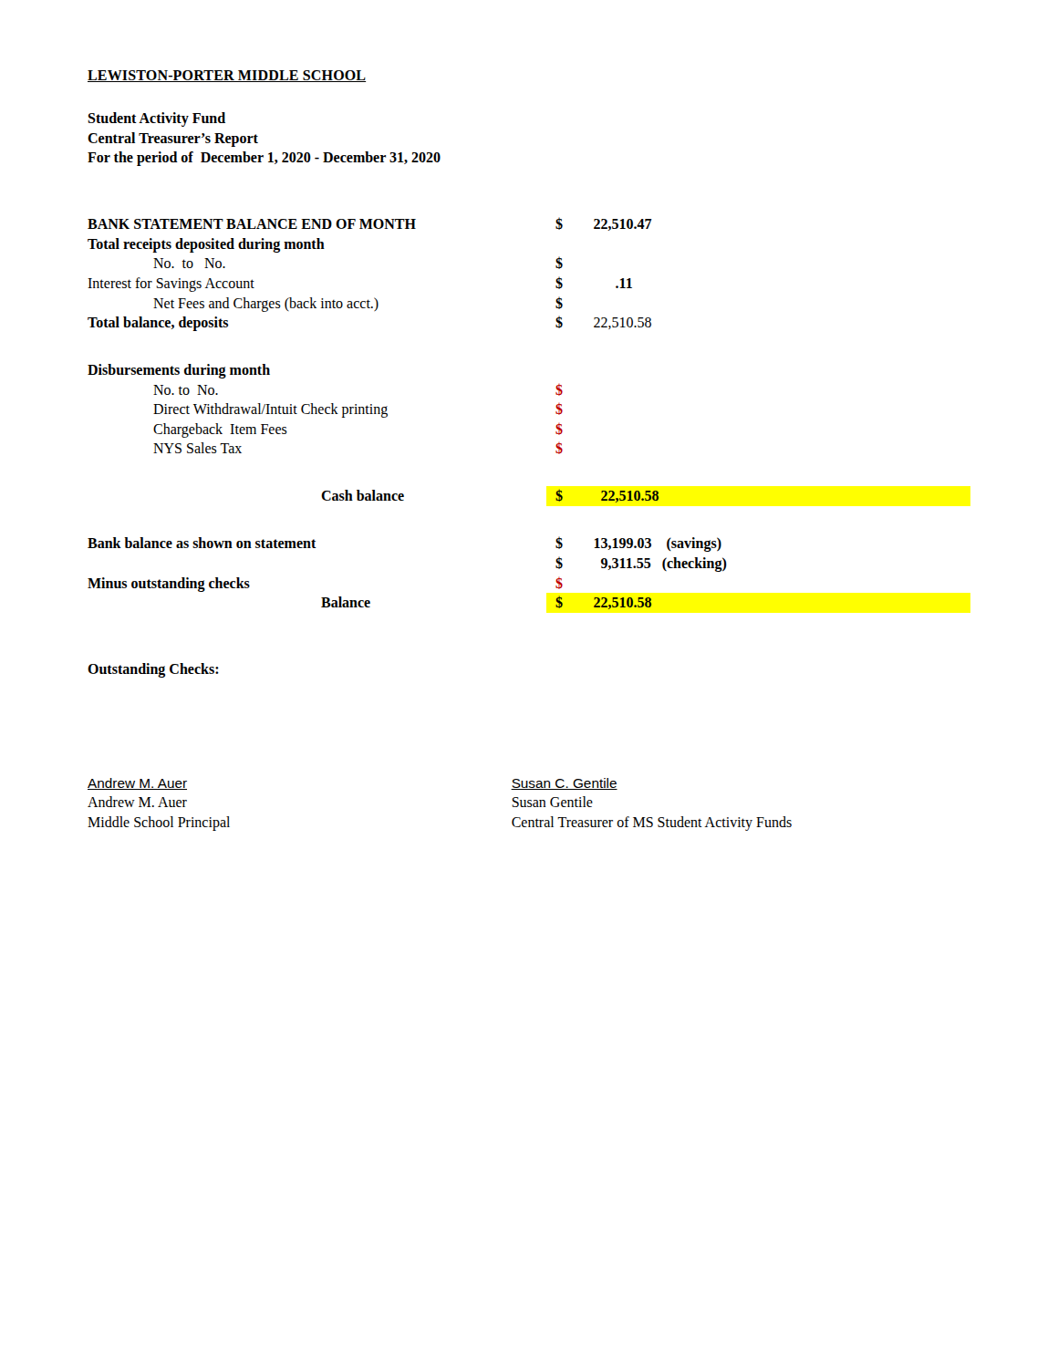LEWISTON-PORTER MIDDLE SCHOOL
Student Activity Fund
Central Treasurer’s Report
For the period of December 1, 2020 - December 31, 2020
| BANK STATEMENT BALANCE END OF MONTH | $ | 22,510.47 |
| Total receipts deposited during month | | |
| No. to No. | $ | |
| Interest for Savings Account | $ | .11 |
| Net Fees and Charges (back into acct.) | $ | |
| Total balance, deposits | $ | 22,510.58 |
| Disbursements during month | | |
| No. to No. | $ | |
| Direct Withdrawal/Intuit Check printing | $ | |
| Chargeback Item Fees | $ | |
| NYS Sales Tax | $ | |
| Cash balance | $ | 22,510.58 |
| Bank balance as shown on statement | $ | 13,199.03 (savings) |
| | $ | 9,311.55 (checking) |
| Minus outstanding checks | $ | |
| Balance | $ | 22,510.58 |
Outstanding Checks:
| Andrew M. Auer | Susan C. Gentile |
| Andrew M. Auer | Susan Gentile |
| Middle School Principal | Central Treasurer of MS Student Activity Funds |